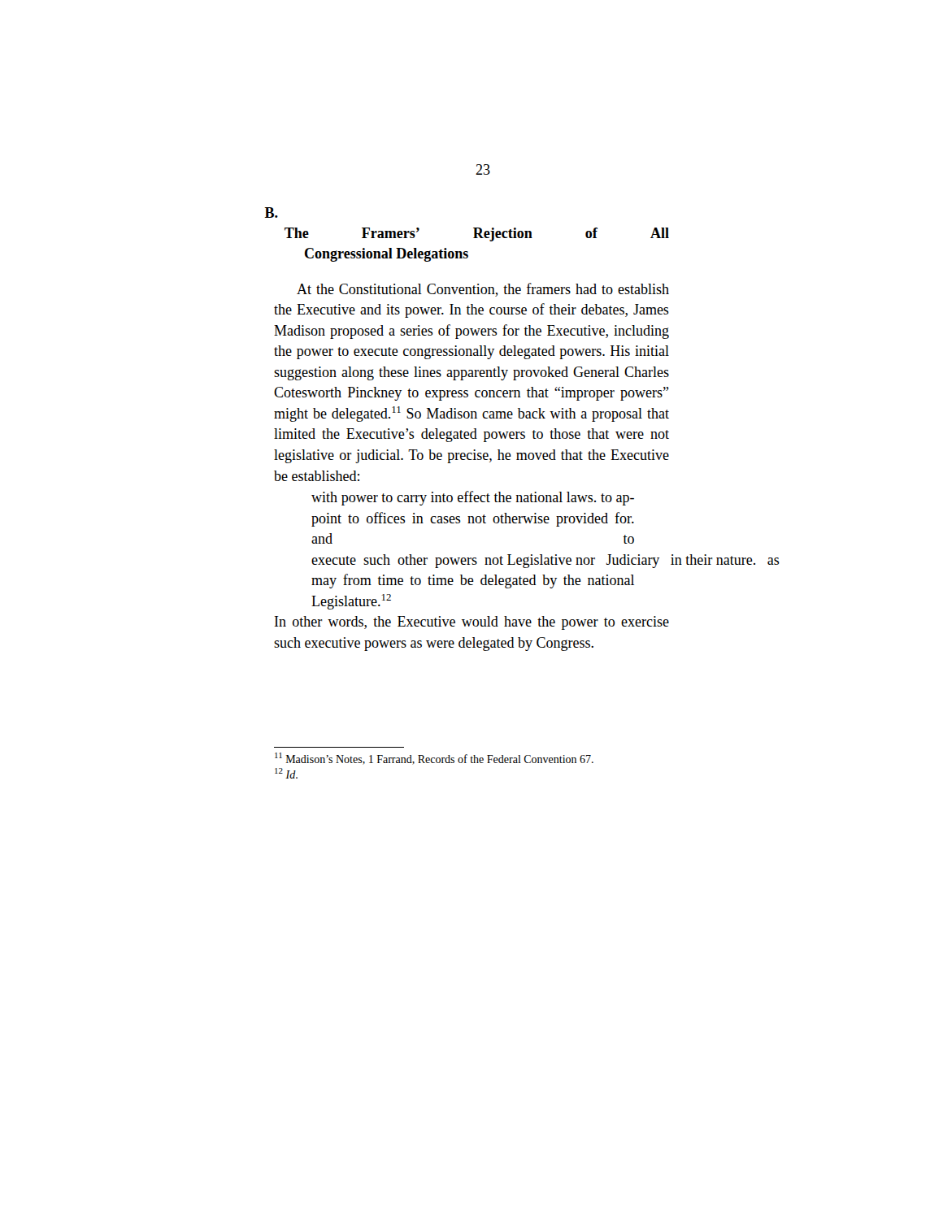23
B. The Framers’ Rejection of All Congressional Delegations
At the Constitutional Convention, the framers had to establish the Executive and its power. In the course of their debates, James Madison proposed a series of powers for the Executive, including the power to execute congressionally delegated powers. His initial suggestion along these lines apparently provoked General Charles Cotesworth Pinckney to express concern that “improper powers” might be delegated.11 So Madison came back with a proposal that limited the Executive’s delegated powers to those that were not legislative or judicial. To be precise, he moved that the Executive be established:
with power to carry into effect the national laws. to appoint to offices in cases not otherwise provided for. and to execute such other powers not Legislative nor Judiciary in their nature. as may from time to time be delegated by the national Legislature.12
In other words, the Executive would have the power to exercise such executive powers as were delegated by Congress.
11 Madison’s Notes, 1 Farrand, Records of the Federal Convention 67.
12 Id.